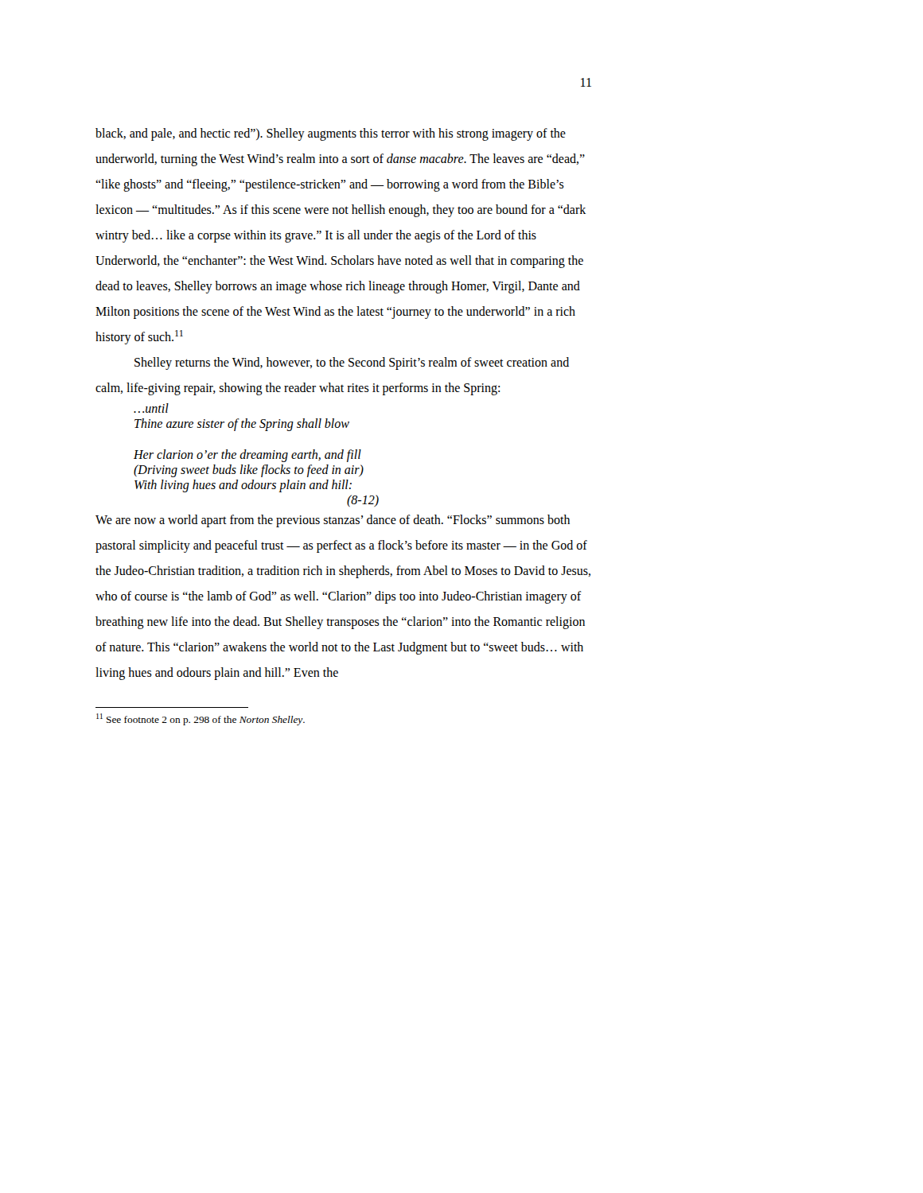11
black, and pale, and hectic red”). Shelley augments this terror with his strong imagery of the underworld, turning the West Wind’s realm into a sort of danse macabre. The leaves are “dead,” “like ghosts” and “fleeing,” “pestilence-stricken” and — borrowing a word from the Bible’s lexicon — “multitudes.” As if this scene were not hellish enough, they too are bound for a “dark wintry bed… like a corpse within its grave.” It is all under the aegis of the Lord of this Underworld, the “enchanter”: the West Wind. Scholars have noted as well that in comparing the dead to leaves, Shelley borrows an image whose rich lineage through Homer, Virgil, Dante and Milton positions the scene of the West Wind as the latest “journey to the underworld” in a rich history of such.11
Shelley returns the Wind, however, to the Second Spirit’s realm of sweet creation and calm, life-giving repair, showing the reader what rites it performs in the Spring:
…until
Thine azure sister of the Spring shall blow
Her clarion o’er the dreaming earth, and fill
(Driving sweet buds like flocks to feed in air)
With living hues and odours plain and hill:
(8-12)
We are now a world apart from the previous stanzas’ dance of death. “Flocks” summons both pastoral simplicity and peaceful trust — as perfect as a flock’s before its master — in the God of the Judeo-Christian tradition, a tradition rich in shepherds, from Abel to Moses to David to Jesus, who of course is “the lamb of God” as well. “Clarion” dips too into Judeo-Christian imagery of breathing new life into the dead. But Shelley transposes the “clarion” into the Romantic religion of nature. This “clarion” awakens the world not to the Last Judgment but to “sweet buds… with living hues and odours plain and hill.” Even the
11 See footnote 2 on p. 298 of the Norton Shelley.